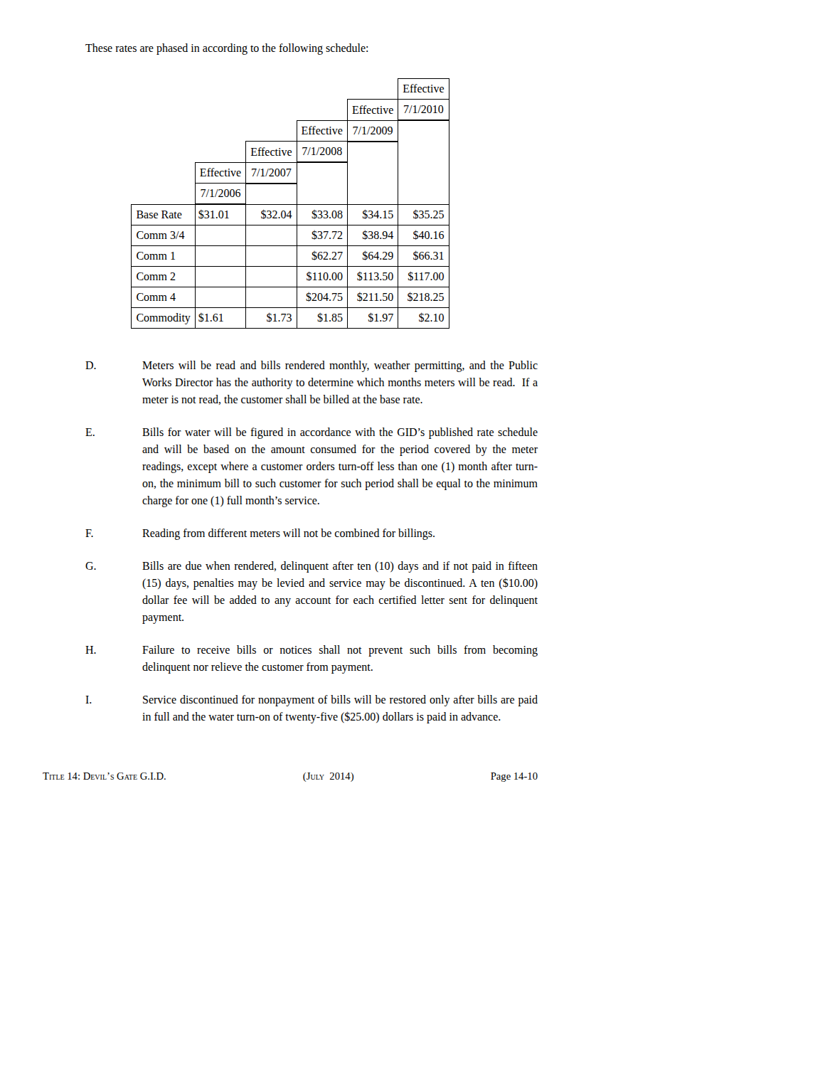These rates are phased in according to the following schedule:
| | | | | | Effective |
| | | | | Effective | 7/1/2010 |
| | | | Effective | 7/1/2009 | |
| | | Effective | 7/1/2008 | | |
| | Effective | 7/1/2007 | | | |
| | 7/1/2006 | | | | |
| Base Rate | $31.01 | $32.04 | $33.08 | $34.15 | $35.25 |
| Comm 3/4 | | | $37.72 | $38.94 | $40.16 |
| Comm 1 | | | $62.27 | $64.29 | $66.31 |
| Comm 2 | | | $110.00 | $113.50 | $117.00 |
| Comm 4 | | | $204.75 | $211.50 | $218.25 |
| Commodity | $1.61 | $1.73 | $1.85 | $1.97 | $2.10 |
D. Meters will be read and bills rendered monthly, weather permitting, and the Public Works Director has the authority to determine which months meters will be read. If a meter is not read, the customer shall be billed at the base rate.
E. Bills for water will be figured in accordance with the GID’s published rate schedule and will be based on the amount consumed for the period covered by the meter readings, except where a customer orders turn-off less than one (1) month after turn-on, the minimum bill to such customer for such period shall be equal to the minimum charge for one (1) full month’s service.
F. Reading from different meters will not be combined for billings.
G. Bills are due when rendered, delinquent after ten (10) days and if not paid in fifteen (15) days, penalties may be levied and service may be discontinued. A ten ($10.00) dollar fee will be added to any account for each certified letter sent for delinquent payment.
H. Failure to receive bills or notices shall not prevent such bills from becoming delinquent nor relieve the customer from payment.
I. Service discontinued for nonpayment of bills will be restored only after bills are paid in full and the water turn-on of twenty-five ($25.00) dollars is paid in advance.
Title 14: Devil’s Gate G.I.D. (July 2014) Page 14-10